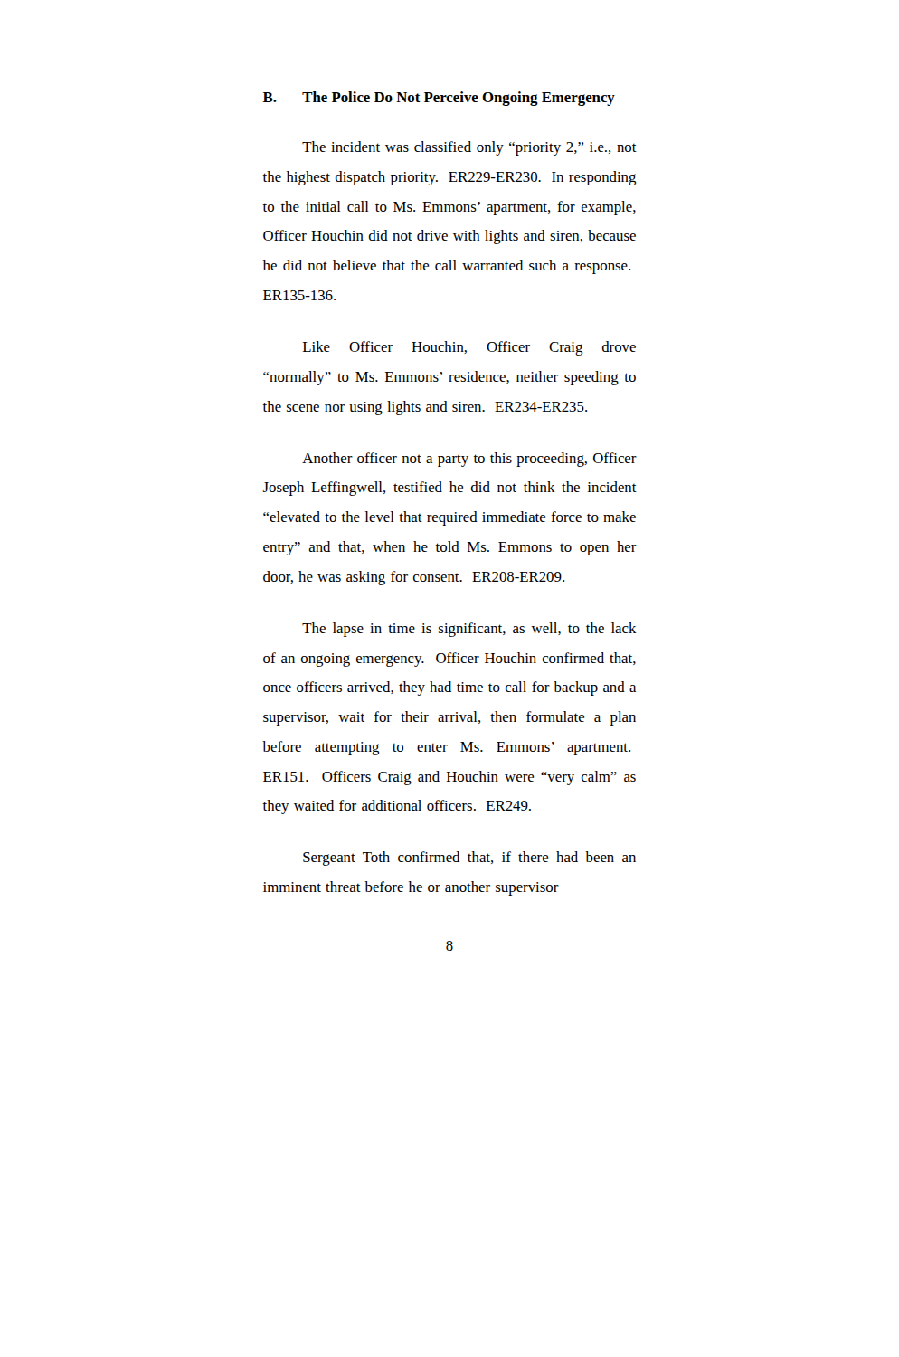B. The Police Do Not Perceive Ongoing Emergency
The incident was classified only “priority 2,” i.e., not the highest dispatch priority. ER229-ER230. In responding to the initial call to Ms. Emmons’ apartment, for example, Officer Houchin did not drive with lights and siren, because he did not believe that the call warranted such a response. ER135-136.
Like Officer Houchin, Officer Craig drove “normally” to Ms. Emmons’ residence, neither speeding to the scene nor using lights and siren. ER234-ER235.
Another officer not a party to this proceeding, Officer Joseph Leffingwell, testified he did not think the incident “elevated to the level that required immediate force to make entry” and that, when he told Ms. Emmons to open her door, he was asking for consent. ER208-ER209.
The lapse in time is significant, as well, to the lack of an ongoing emergency. Officer Houchin confirmed that, once officers arrived, they had time to call for backup and a supervisor, wait for their arrival, then formulate a plan before attempting to enter Ms. Emmons’ apartment. ER151. Officers Craig and Houchin were “very calm” as they waited for additional officers. ER249.
Sergeant Toth confirmed that, if there had been an imminent threat before he or another supervisor
8